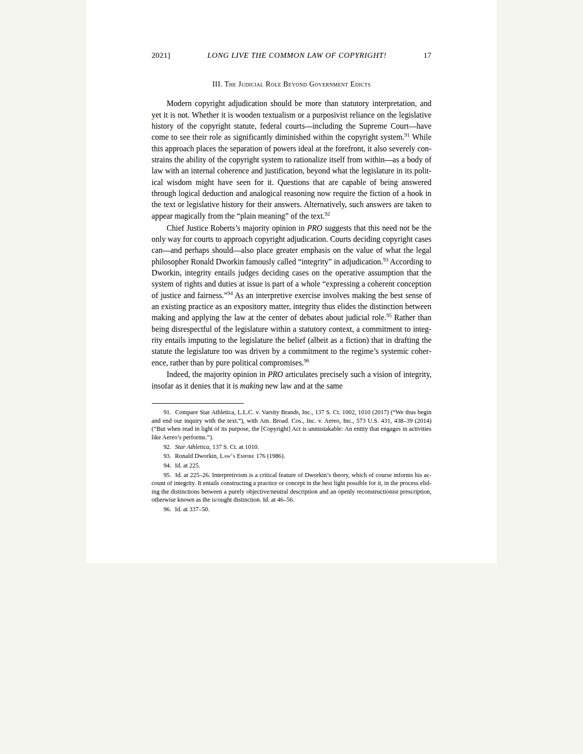2021] Long Live the Common Law of Copyright! 17
III. The Judicial Role Beyond Government Edicts
Modern copyright adjudication should be more than statutory interpretation, and yet it is not. Whether it is wooden textualism or a purposivist reliance on the legislative history of the copyright statute, federal courts—including the Supreme Court—have come to see their role as significantly diminished within the copyright system.91 While this approach places the separation of powers ideal at the forefront, it also severely constrains the ability of the copyright system to rationalize itself from within—as a body of law with an internal coherence and justification, beyond what the legislature in its political wisdom might have seen for it. Questions that are capable of being answered through logical deduction and analogical reasoning now require the fiction of a hook in the text or legislative history for their answers. Alternatively, such answers are taken to appear magically from the “plain meaning” of the text.92
Chief Justice Roberts’s majority opinion in PRO suggests that this need not be the only way for courts to approach copyright adjudication. Courts deciding copyright cases can—and perhaps should—also place greater emphasis on the value of what the legal philosopher Ronald Dworkin famously called “integrity” in adjudication.93 According to Dworkin, integrity entails judges deciding cases on the operative assumption that the system of rights and duties at issue is part of a whole “expressing a coherent conception of justice and fairness.”94 As an interpretive exercise involves making the best sense of an existing practice as an expository matter, integrity thus elides the distinction between making and applying the law at the center of debates about judicial role.95 Rather than being disrespectful of the legislature within a statutory context, a commitment to integrity entails imputing to the legislature the belief (albeit as a fiction) that in drafting the statute the legislature too was driven by a commitment to the regime’s systemic coherence, rather than by pure political compromises.96
Indeed, the majority opinion in PRO articulates precisely such a vision of integrity, insofar as it denies that it is making new law and at the same
91. Compare Star Athletica, L.L.C. v. Varsity Brands, Inc., 137 S. Ct. 1002, 1010 (2017) (“We thus begin and end our inquiry with the text.”), with Am. Broad. Cos., Inc. v. Aereo, Inc., 573 U.S. 431, 438–39 (2014) (“But when read in light of its purpose, the [Copyright] Act is unmistakable: An entity that engages in activities like Aereo’s performs.”).
92. Star Athletica, 137 S. Ct. at 1010.
93. Ronald Dworkin, Law’s Empire 176 (1986).
94. Id. at 225.
95. Id. at 225–26. Interpretivism is a critical feature of Dworkin’s theory, which of course informs his account of integrity. It entails constructing a practice or concept in the best light possible for it, in the process eliding the distinctions between a purely objective/neutral description and an openly reconstructionist prescription, otherwise known as the is/ought distinction. Id. at 46–56.
96. Id. at 337–50.